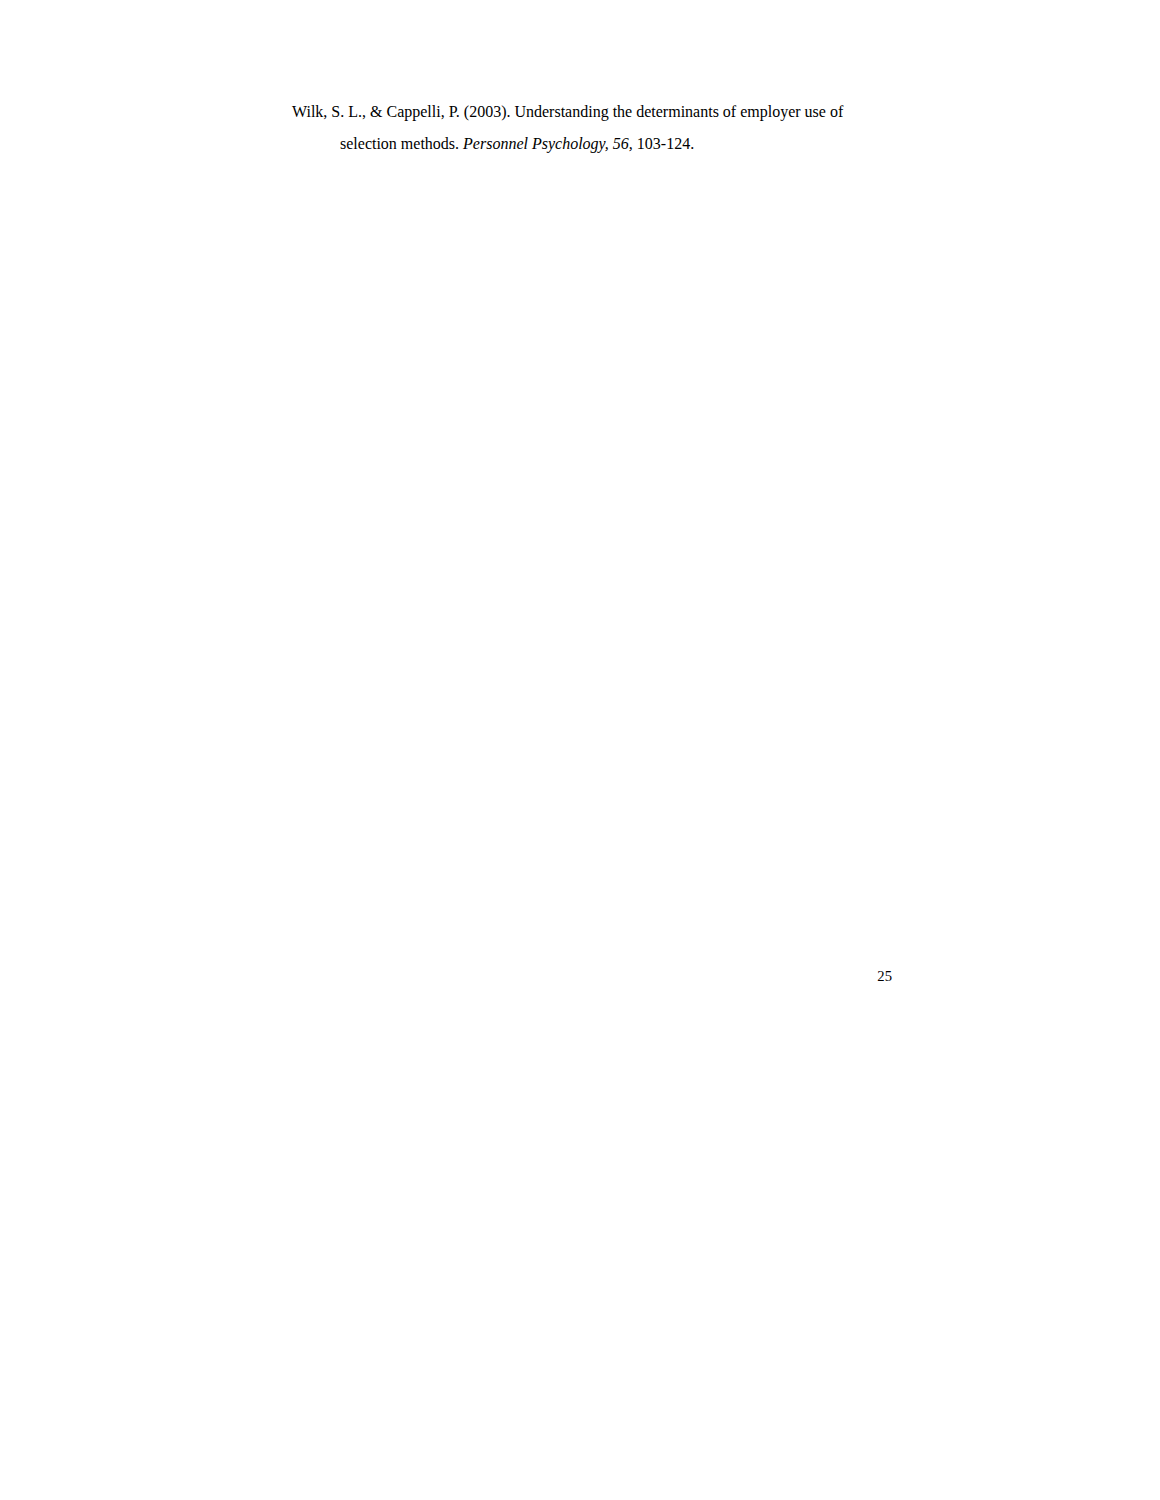Wilk, S. L., & Cappelli, P. (2003). Understanding the determinants of employer use of selection methods. Personnel Psychology, 56, 103-124.
25